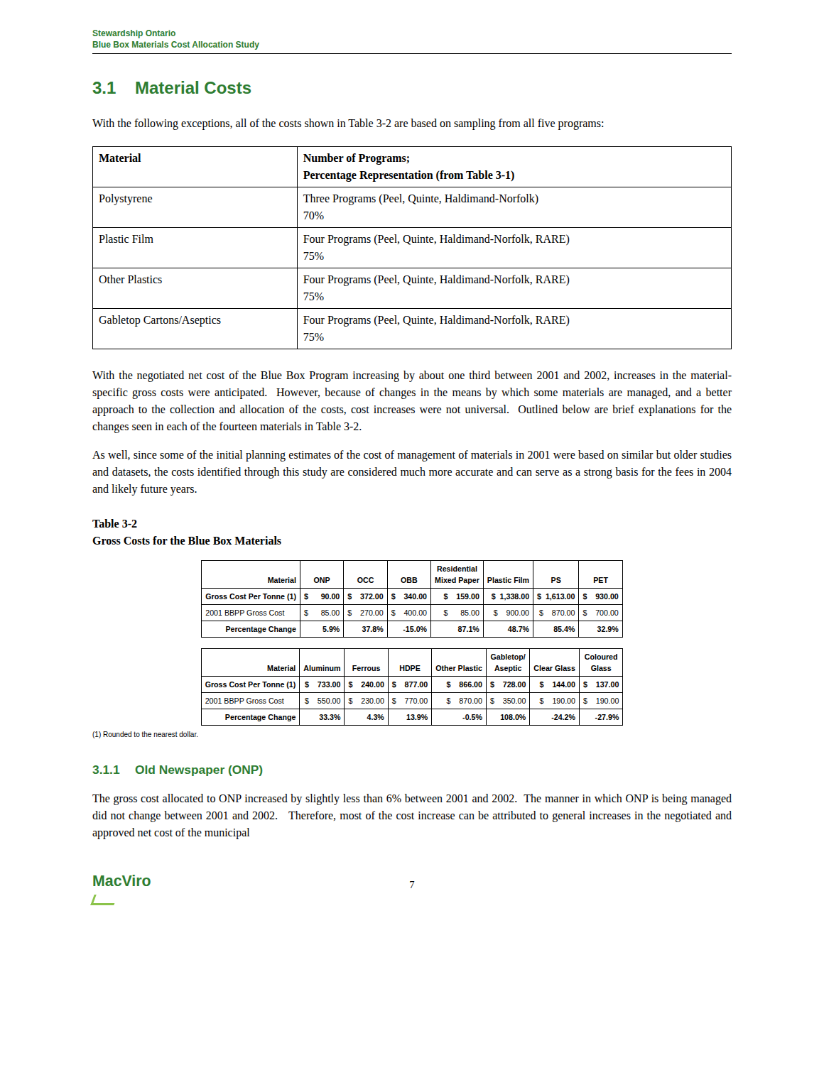Stewardship Ontario
Blue Box Materials Cost Allocation Study
3.1 Material Costs
With the following exceptions, all of the costs shown in Table 3-2 are based on sampling from all five programs:
| Material | Number of Programs; Percentage Representation (from Table 3-1) |
| --- | --- |
| Polystyrene | Three Programs (Peel, Quinte, Haldimand-Norfolk) 70% |
| Plastic Film | Four Programs (Peel, Quinte, Haldimand-Norfolk, RARE) 75% |
| Other Plastics | Four Programs (Peel, Quinte, Haldimand-Norfolk, RARE) 75% |
| Gabletop Cartons/Aseptics | Four Programs (Peel, Quinte, Haldimand-Norfolk, RARE) 75% |
With the negotiated net cost of the Blue Box Program increasing by about one third between 2001 and 2002, increases in the material-specific gross costs were anticipated. However, because of changes in the means by which some materials are managed, and a better approach to the collection and allocation of the costs, cost increases were not universal. Outlined below are brief explanations for the changes seen in each of the fourteen materials in Table 3-2.
As well, since some of the initial planning estimates of the cost of management of materials in 2001 were based on similar but older studies and datasets, the costs identified through this study are considered much more accurate and can serve as a strong basis for the fees in 2004 and likely future years.
Table 3-2 Gross Costs for the Blue Box Materials
| Material | ONP | OCC | OBB | Residential Mixed Paper | Plastic Film | PS | PET |
| --- | --- | --- | --- | --- | --- | --- | --- |
| Gross Cost Per Tonne (1) | $ 90.00 | $ 372.00 | $ 340.00 | $ 159.00 | $ 1,338.00 | $ 1,613.00 | $ 930.00 |
| 2001 BBPP Gross Cost | $ 85.00 | $ 270.00 | $ 400.00 | $ 85.00 | $ 900.00 | $ 870.00 | $ 700.00 |
| Percentage Change | 5.9% | 37.8% | -15.0% | 87.1% | 48.7% | 85.4% | 32.9% |
| Material | Aluminum | Ferrous | HDPE | Other Plastic | Gabletop/ Aseptic | Clear Glass | Coloured Glass |
| --- | --- | --- | --- | --- | --- | --- | --- |
| Gross Cost Per Tonne (1) | $ 733.00 | $ 240.00 | $ 877.00 | $ 866.00 | $ 728.00 | $ 144.00 | $ 137.00 |
| 2001 BBPP Gross Cost | $ 550.00 | $ 230.00 | $ 770.00 | $ 870.00 | $ 350.00 | $ 190.00 | $ 190.00 |
| Percentage Change | 33.3% | 4.3% | 13.9% | -0.5% | 108.0% | -24.2% | -27.9% |
(1) Rounded to the nearest dollar.
3.1.1 Old Newspaper (ONP)
The gross cost allocated to ONP increased by slightly less than 6% between 2001 and 2002. The manner in which ONP is being managed did not change between 2001 and 2002. Therefore, most of the cost increase can be attributed to general increases in the negotiated and approved net cost of the municipal
Mac Viro
7